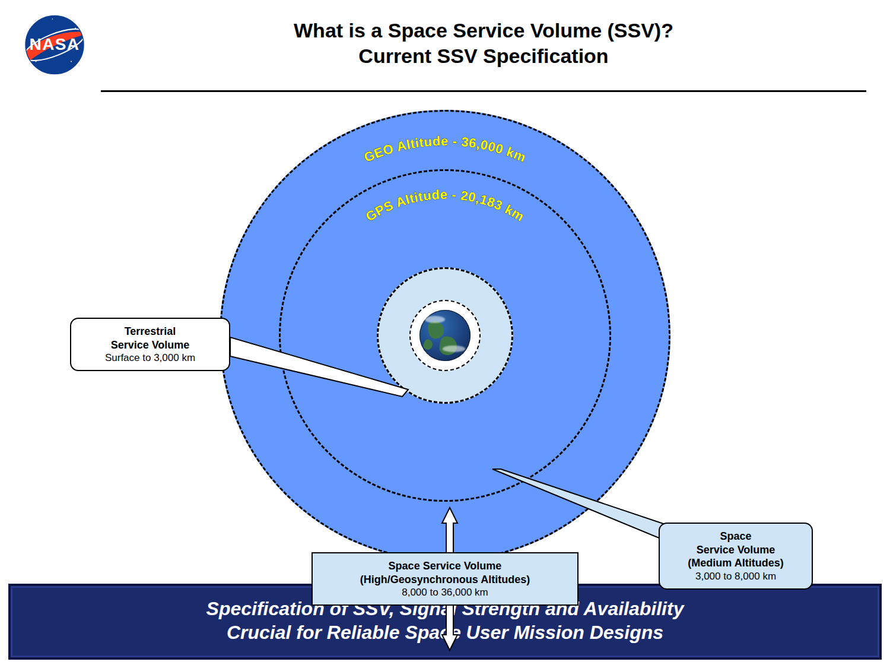NASA
What is a Space Service Volume (SSV)?
Current SSV Specification
GEO Altitude - 36,000 km
GPS Altitude - 20,183 km
Terrestrial
Service Volume Surface to 3,000 km
Space
Service Volume
(Medium Altitudes) 3,000 to 8,000 km
Space Service Volume
(High/Geosynchronous Altitudes) 8,000 to 36,000 km
Specification of SSV, Signal Strength and Availability
Crucial for Reliable Space User Mission Designs